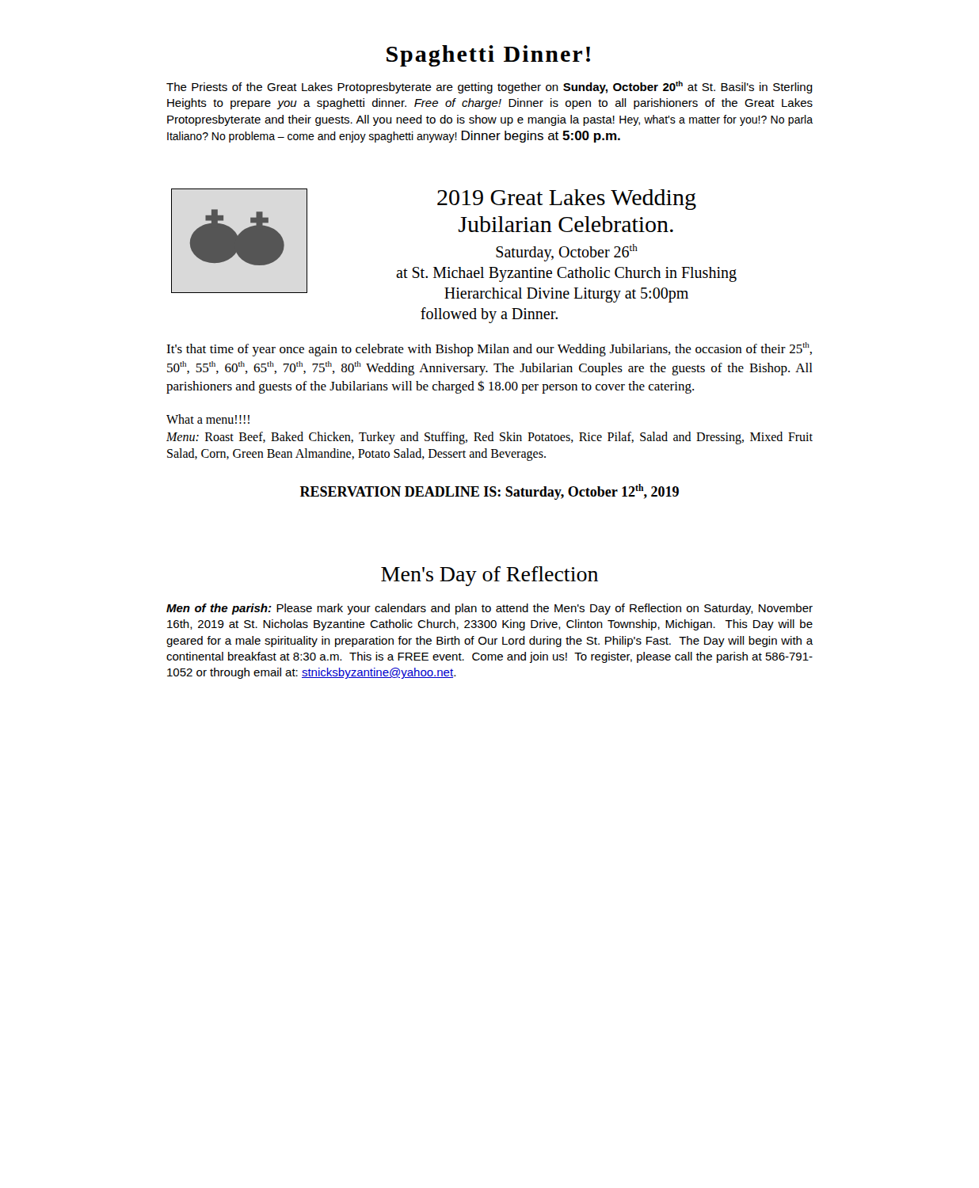Spaghetti Dinner!
The Priests of the Great Lakes Protopresbyterate are getting together on Sunday, October 20th at St. Basil's in Sterling Heights to prepare you a spaghetti dinner. Free of charge! Dinner is open to all parishioners of the Great Lakes Protopresbyterate and their guests. All you need to do is show up e mangia la pasta! Hey, what's a matter for you!? No parla Italiano? No problema – come and enjoy spaghetti anyway! Dinner begins at 5:00 p.m.
2019 Great Lakes Wedding
Jubilarian Celebration.
Saturday, October 26th
at St. Michael Byzantine Catholic Church in Flushing
Hierarchical Divine Liturgy at 5:00pm
followed by a Dinner.
It's that time of year once again to celebrate with Bishop Milan and our Wedding Jubilarians, the occasion of their 25th, 50th, 55th, 60th, 65th, 70th, 75th, 80th Wedding Anniversary. The Jubilarian Couples are the guests of the Bishop. All parishioners and guests of the Jubilarians will be charged $ 18.00 per person to cover the catering.
What a menu!!!!
Menu: Roast Beef, Baked Chicken, Turkey and Stuffing, Red Skin Potatoes, Rice Pilaf, Salad and Dressing, Mixed Fruit Salad, Corn, Green Bean Almandine, Potato Salad, Dessert and Beverages.
RESERVATION DEADLINE IS: Saturday, October 12th, 2019
Men's Day of Reflection
Men of the parish: Please mark your calendars and plan to attend the Men's Day of Reflection on Saturday, November 16th, 2019 at St. Nicholas Byzantine Catholic Church, 23300 King Drive, Clinton Township, Michigan. This Day will be geared for a male spirituality in preparation for the Birth of Our Lord during the St. Philip's Fast. The Day will begin with a continental breakfast at 8:30 a.m. This is a FREE event. Come and join us! To register, please call the parish at 586-791-1052 or through email at: stnicksbyzantine@yahoo.net.